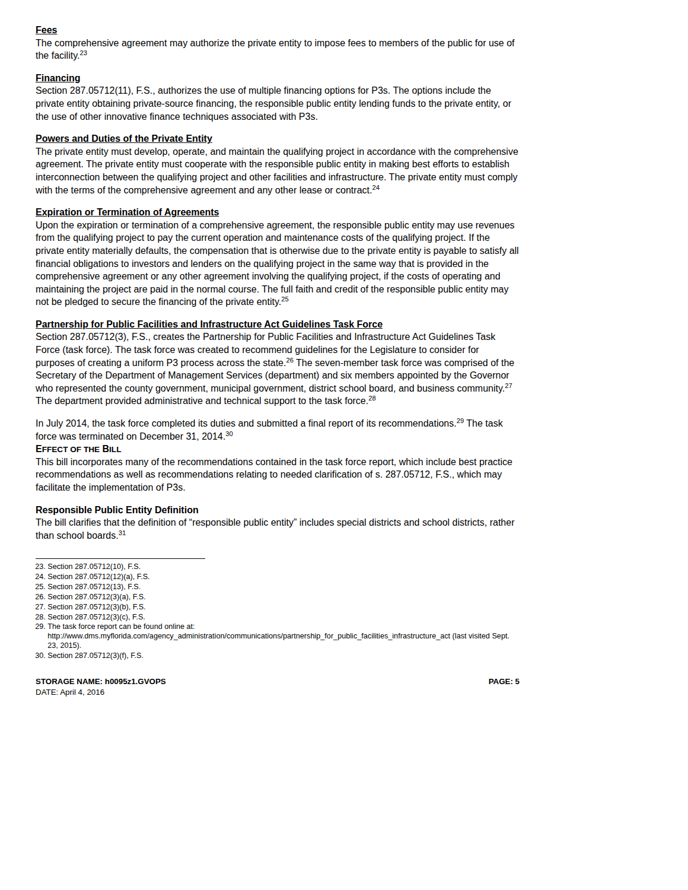Fees
The comprehensive agreement may authorize the private entity to impose fees to members of the public for use of the facility.23
Financing
Section 287.05712(11), F.S., authorizes the use of multiple financing options for P3s. The options include the private entity obtaining private-source financing, the responsible public entity lending funds to the private entity, or the use of other innovative finance techniques associated with P3s.
Powers and Duties of the Private Entity
The private entity must develop, operate, and maintain the qualifying project in accordance with the comprehensive agreement. The private entity must cooperate with the responsible public entity in making best efforts to establish interconnection between the qualifying project and other facilities and infrastructure. The private entity must comply with the terms of the comprehensive agreement and any other lease or contract.24
Expiration or Termination of Agreements
Upon the expiration or termination of a comprehensive agreement, the responsible public entity may use revenues from the qualifying project to pay the current operation and maintenance costs of the qualifying project. If the private entity materially defaults, the compensation that is otherwise due to the private entity is payable to satisfy all financial obligations to investors and lenders on the qualifying project in the same way that is provided in the comprehensive agreement or any other agreement involving the qualifying project, if the costs of operating and maintaining the project are paid in the normal course. The full faith and credit of the responsible public entity may not be pledged to secure the financing of the private entity.25
Partnership for Public Facilities and Infrastructure Act Guidelines Task Force
Section 287.05712(3), F.S., creates the Partnership for Public Facilities and Infrastructure Act Guidelines Task Force (task force). The task force was created to recommend guidelines for the Legislature to consider for purposes of creating a uniform P3 process across the state.26 The seven-member task force was comprised of the Secretary of the Department of Management Services (department) and six members appointed by the Governor who represented the county government, municipal government, district school board, and business community.27 The department provided administrative and technical support to the task force.28
In July 2014, the task force completed its duties and submitted a final report of its recommendations.29 The task force was terminated on December 31, 2014.30
EFFECT OF THE BILL
This bill incorporates many of the recommendations contained in the task force report, which include best practice recommendations as well as recommendations relating to needed clarification of s. 287.05712, F.S., which may facilitate the implementation of P3s.
Responsible Public Entity Definition
The bill clarifies that the definition of “responsible public entity” includes special districts and school districts, rather than school boards.31
Section 287.05712(10), F.S.
Section 287.05712(12)(a), F.S.
Section 287.05712(13), F.S.
Section 287.05712(3)(a), F.S.
Section 287.05712(3)(b), F.S.
Section 287.05712(3)(c), F.S.
The task force report can be found online at:
http://www.dms.myflorida.com/agency_administration/communications/partnership_for_public_facilities_infrastructure_act (last visited Sept. 23, 2015).
Section 287.05712(3)(f), F.S.
STORAGE NAME: h0095z1.GVOPS
DATE: April 4, 2016
PAGE: 5